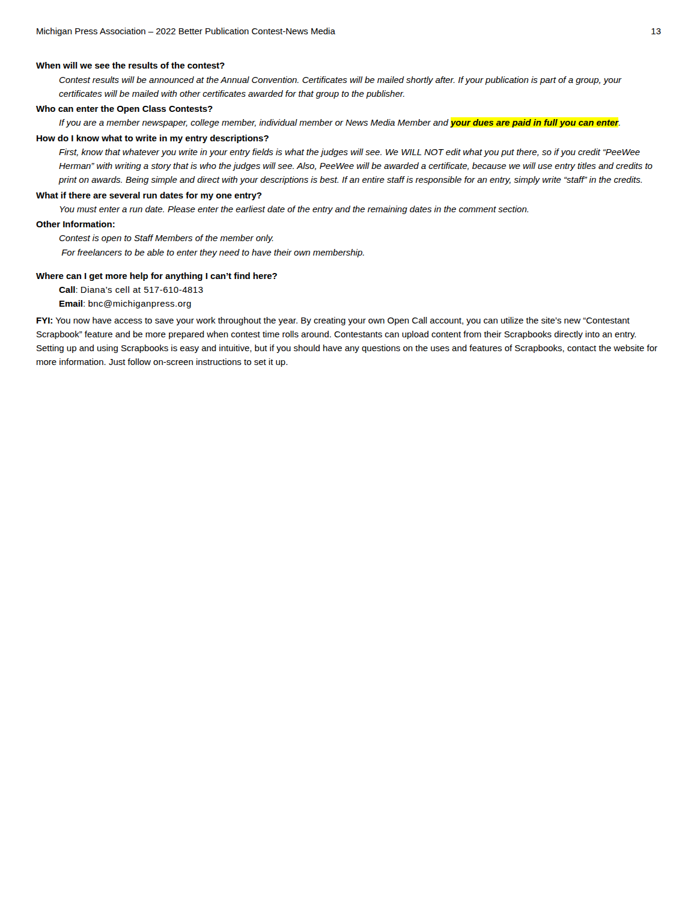Michigan Press Association – 2022 Better Publication Contest-News Media 13
When will we see the results of the contest?
Contest results will be announced at the Annual Convention. Certificates will be mailed shortly after. If your publication is part of a group, your certificates will be mailed with other certificates awarded for that group to the publisher.
Who can enter the Open Class Contests?
If you are a member newspaper, college member, individual member or News Media Member and your dues are paid in full you can enter.
How do I know what to write in my entry descriptions?
First, know that whatever you write in your entry fields is what the judges will see. We WILL NOT edit what you put there, so if you credit “PeeWee Herman” with writing a story that is who the judges will see. Also, PeeWee will be awarded a certificate, because we will use entry titles and credits to print on awards. Being simple and direct with your descriptions is best. If an entire staff is responsible for an entry, simply write “staff” in the credits.
What if there are several run dates for my one entry?
You must enter a run date. Please enter the earliest date of the entry and the remaining dates in the comment section.
Other Information:
Contest is open to Staff Members of the member only.
For freelancers to be able to enter they need to have their own membership.
Where can I get more help for anything I can’t find here?
Call: Diana’s cell at 517-610-4813
Email: bnc@michiganpress.org
FYI: You now have access to save your work throughout the year. By creating your own Open Call account, you can utilize the site’s new “Contestant Scrapbook” feature and be more prepared when contest time rolls around. Contestants can upload content from their Scrapbooks directly into an entry. Setting up and using Scrapbooks is easy and intuitive, but if you should have any questions on the uses and features of Scrapbooks, contact the website for more information. Just follow on-screen instructions to set it up.